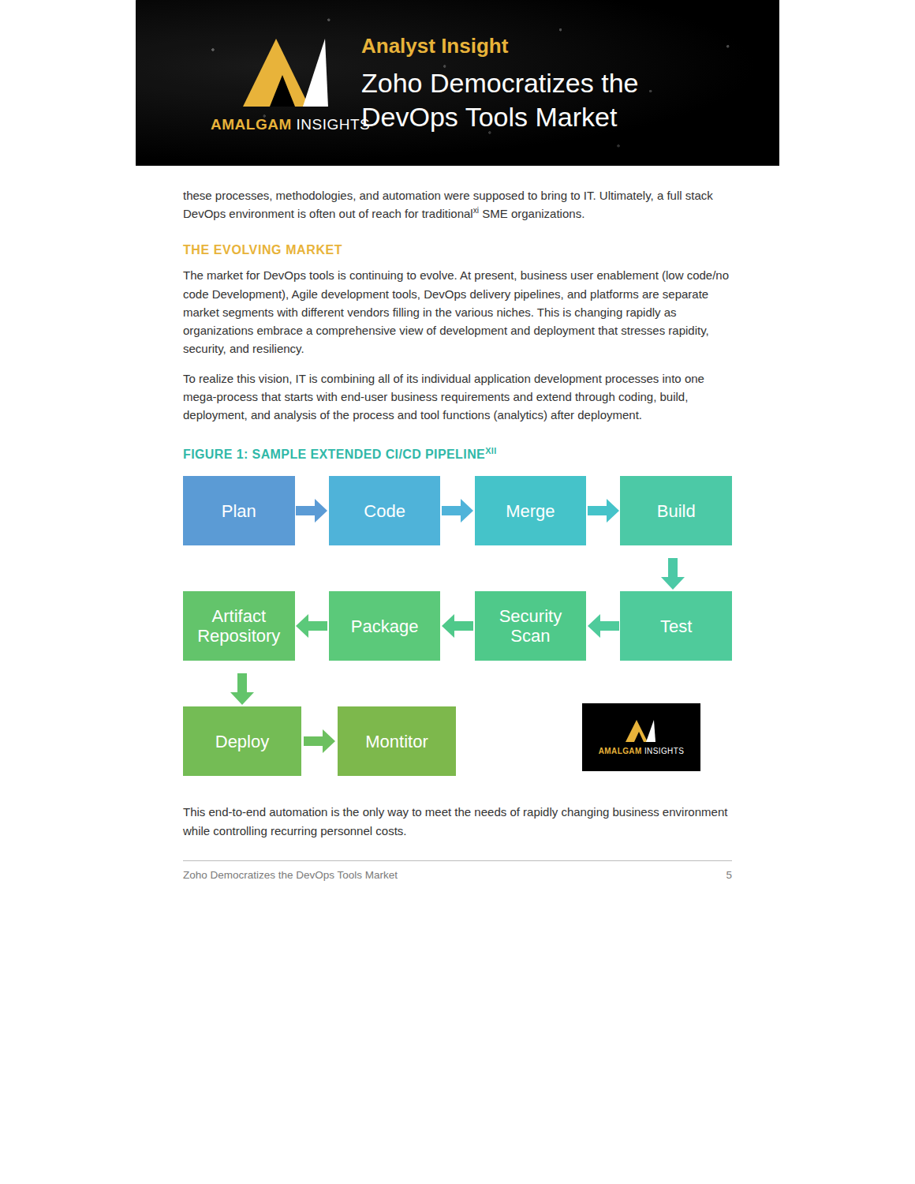AMALGAM INSIGHTS
Analyst Insight
Zoho Democratizes the
DevOps Tools Market
these processes, methodologies, and automation were supposed to bring to IT. Ultimately, a full stack DevOps environment is often out of reach for traditionalxi SME organizations.
The Evolving Market
The market for DevOps tools is continuing to evolve. At present, business user enablement (low code/no code Development), Agile development tools, DevOps delivery pipelines, and platforms are separate market segments with different vendors filling in the various niches. This is changing rapidly as organizations embrace a comprehensive view of development and deployment that stresses rapidity, security, and resiliency.
To realize this vision, IT is combining all of its individual application development processes into one mega-process that starts with end-user business requirements and extend through coding, build, deployment, and analysis of the process and tool functions (analytics) after deployment.
Figure 1: Sample Extended CI/CD Pipelinexii
Plan
Code
Merge
Build
Artifact
Repository
Package
Security
Scan
Test
Deploy
Montitor
AMALGAM INSIGHTS
This end-to-end automation is the only way to meet the needs of rapidly changing business environment while controlling recurring personnel costs.
Zoho Democratizes the DevOps Tools Market 5